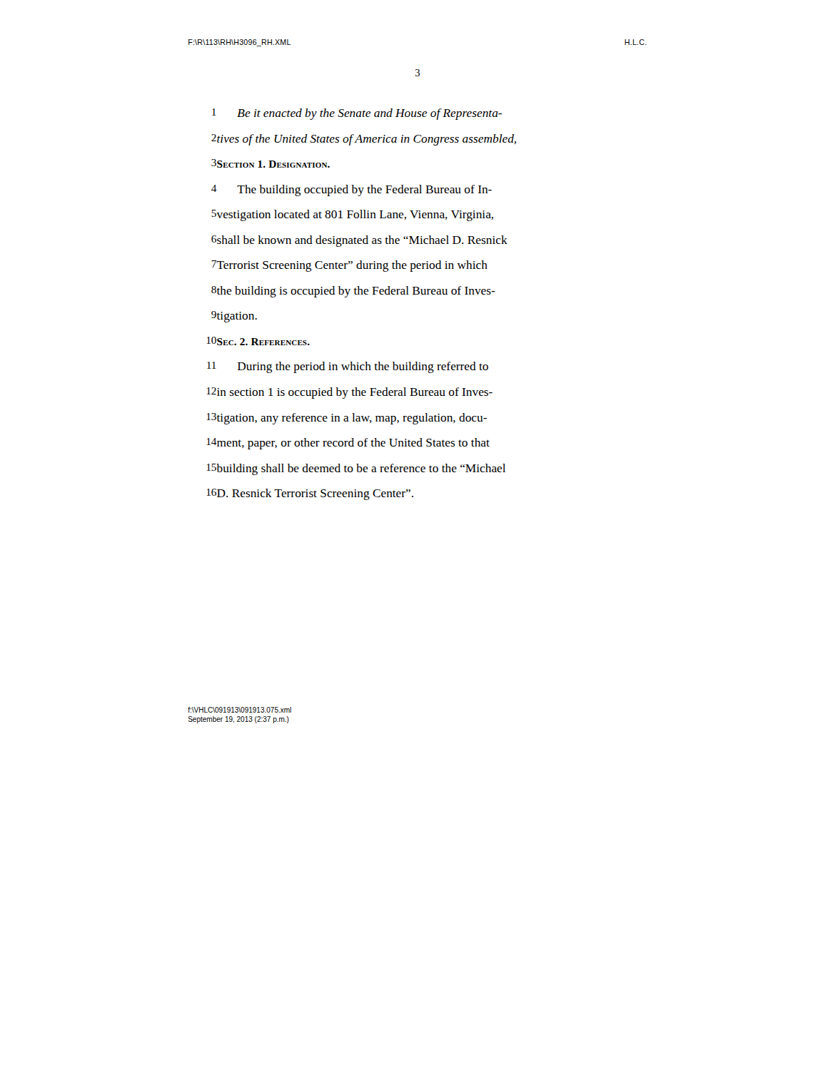F:\R\113\RH\H3096_RH.XML
H.L.C.
3
| 1 | Be it enacted by the Senate and House of Representa- |
| 2 | tives of the United States of America in Congress assembled, |
| 3 | Section 1. Designation. |
| 4 | The building occupied by the Federal Bureau of In- |
| 5 | vestigation located at 801 Follin Lane, Vienna, Virginia, |
| 6 | shall be known and designated as the “Michael D. Resnick |
| 7 | Terrorist Screening Center” during the period in which |
| 8 | the building is occupied by the Federal Bureau of Inves- |
| 9 | tigation. |
| 10 | Sec. 2. References. |
| 11 | During the period in which the building referred to |
| 12 | in section 1 is occupied by the Federal Bureau of Inves- |
| 13 | tigation, any reference in a law, map, regulation, docu- |
| 14 | ment, paper, or other record of the United States to that |
| 15 | building shall be deemed to be a reference to the “Michael |
| 16 | D. Resnick Terrorist Screening Center”. |
f:\VHLC\091913\091913.075.xml
September 19, 2013 (2:37 p.m.)